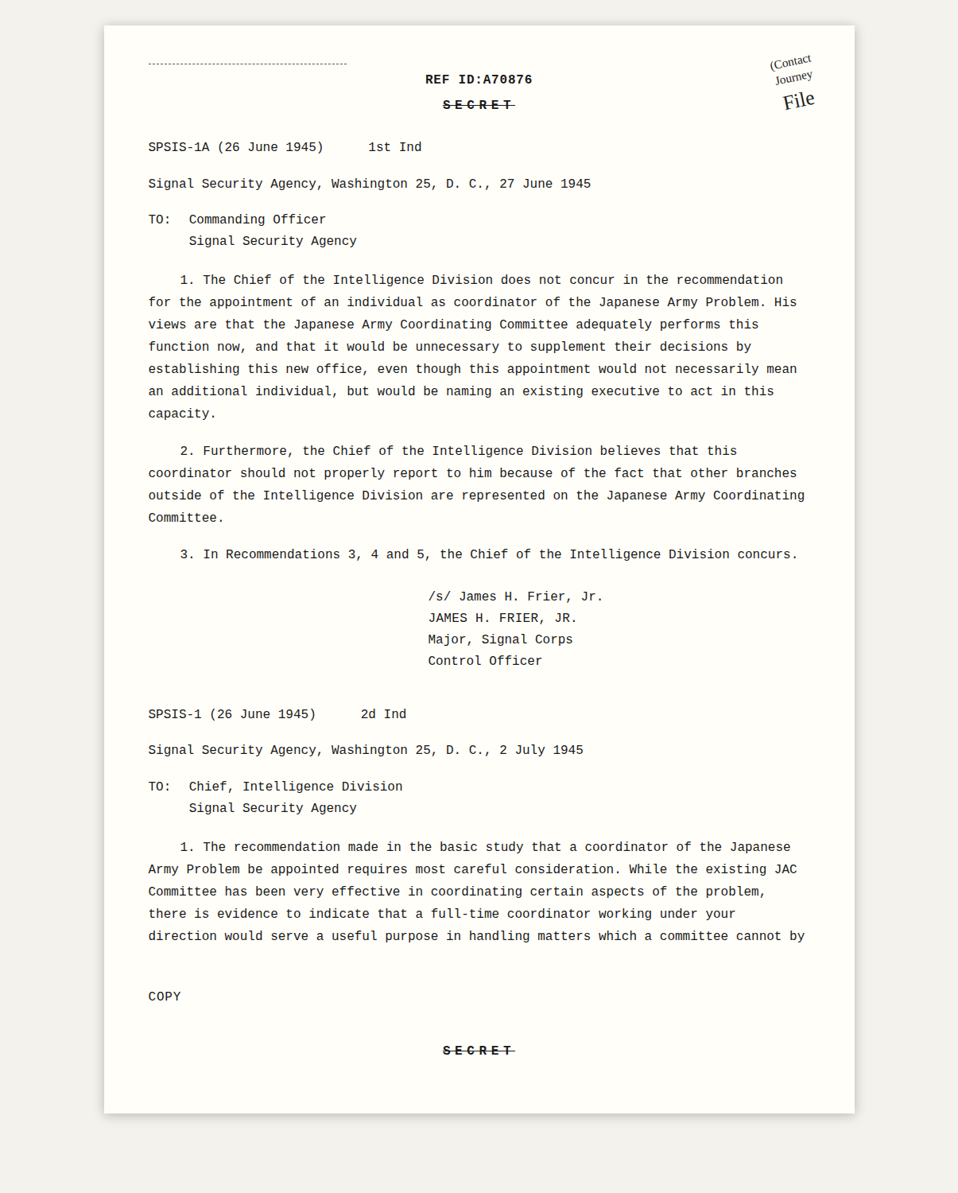REF ID:A70876
SECRET
(Contact
Journey File
SPSIS-1A (26 June 1945)1st Ind
Signal Security Agency, Washington 25, D. C., 27 June 1945
TO: Commanding Officer
Signal Security Agency
1. The Chief of the Intelligence Division does not concur in the recommendation for the appointment of an individual as coordinator of the Japanese Army Problem. His views are that the Japanese Army Coordinating Committee adequately performs this function now, and that it would be unnecessary to supplement their decisions by establishing this new office, even though this appointment would not necessarily mean an additional individual, but would be naming an existing executive to act in this capacity.
2. Furthermore, the Chief of the Intelligence Division believes that this coordinator should not properly report to him because of the fact that other branches outside of the Intelligence Division are represented on the Japanese Army Coordinating Committee.
3. In Recommendations 3, 4 and 5, the Chief of the Intelligence Division concurs.
/s/ James H. Frier, Jr.
JAMES H. FRIER, JR.
Major, Signal Corps
Control Officer
SPSIS-1 (26 June 1945)2d Ind
Signal Security Agency, Washington 25, D. C., 2 July 1945
TO: Chief, Intelligence Division
Signal Security Agency
1. The recommendation made in the basic study that a coordinator of the Japanese Army Problem be appointed requires most careful consideration. While the existing JAC Committee has been very effective in coordinating certain aspects of the problem, there is evidence to indicate that a full-time coordinator working under your direction would serve a useful purpose in handling matters which a committee cannot by
COPY
SECRET